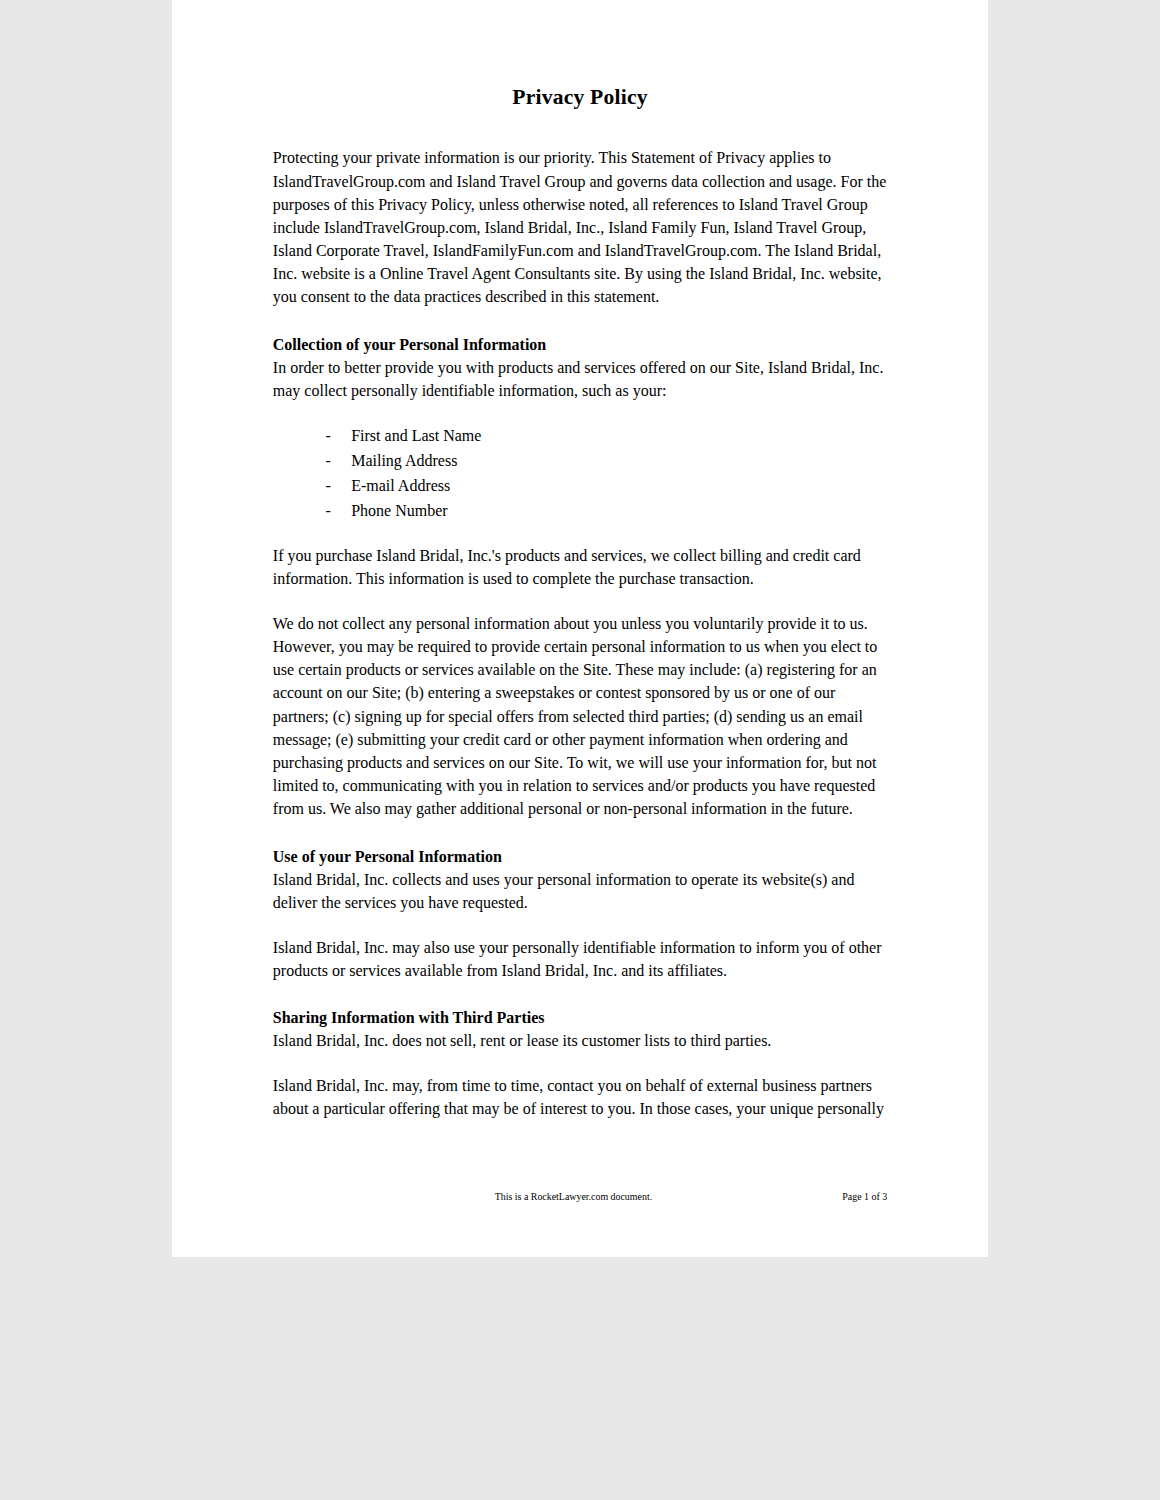Privacy Policy
Protecting your private information is our priority. This Statement of Privacy applies to IslandTravelGroup.com and Island Travel Group and governs data collection and usage. For the purposes of this Privacy Policy, unless otherwise noted, all references to Island Travel Group include IslandTravelGroup.com, Island Bridal, Inc., Island Family Fun, Island Travel Group, Island Corporate Travel, IslandFamilyFun.com and IslandTravelGroup.com. The Island Bridal, Inc. website is a Online Travel Agent Consultants site. By using the Island Bridal, Inc. website, you consent to the data practices described in this statement.
Collection of your Personal Information
In order to better provide you with products and services offered on our Site, Island Bridal, Inc. may collect personally identifiable information, such as your:
First and Last Name
Mailing Address
E-mail Address
Phone Number
If you purchase Island Bridal, Inc.'s products and services, we collect billing and credit card information. This information is used to complete the purchase transaction.
We do not collect any personal information about you unless you voluntarily provide it to us. However, you may be required to provide certain personal information to us when you elect to use certain products or services available on the Site. These may include: (a) registering for an account on our Site; (b) entering a sweepstakes or contest sponsored by us or one of our partners; (c) signing up for special offers from selected third parties; (d) sending us an email message; (e) submitting your credit card or other payment information when ordering and purchasing products and services on our Site. To wit, we will use your information for, but not limited to, communicating with you in relation to services and/or products you have requested from us. We also may gather additional personal or non-personal information in the future.
Use of your Personal Information
Island Bridal, Inc. collects and uses your personal information to operate its website(s) and deliver the services you have requested.
Island Bridal, Inc. may also use your personally identifiable information to inform you of other products or services available from Island Bridal, Inc. and its affiliates.
Sharing Information with Third Parties
Island Bridal, Inc. does not sell, rent or lease its customer lists to third parties.
Island Bridal, Inc. may, from time to time, contact you on behalf of external business partners about a particular offering that may be of interest to you. In those cases, your unique personally
This is a RocketLawyer.com document.
Page 1 of 3